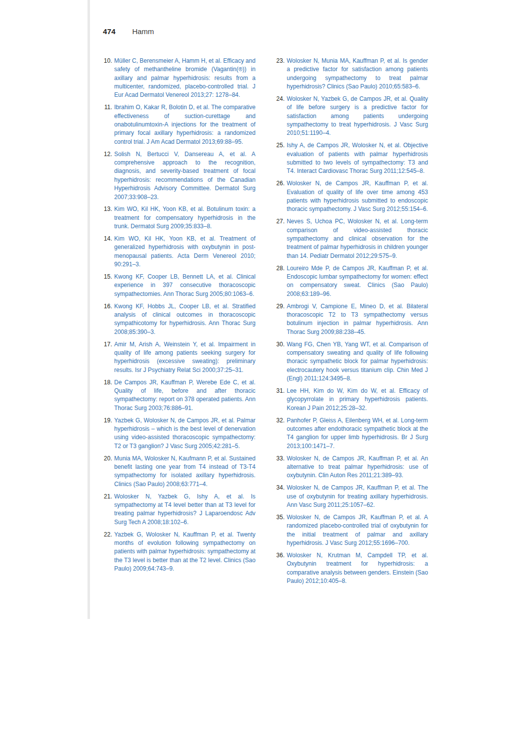474 Hamm
10. Müller C, Berensmeier A, Hamm H, et al. Efficacy and safety of methantheline bromide (Vagantin(®)) in axillary and palmar hyperhidrosis: results from a multicenter, randomized, placebo-controlled trial. J Eur Acad Dermatol Venereol 2013;27: 1278–84.
11. Ibrahim O, Kakar R, Bolotin D, et al. The comparative effectiveness of suction-curettage and onabotulinumtoxin-A injections for the treatment of primary focal axillary hyperhidrosis: a randomized control trial. J Am Acad Dermatol 2013;69:88–95.
12. Solish N, Bertucci V, Dansereau A, et al. A comprehensive approach to the recognition, diagnosis, and severity-based treatment of focal hyperhidrosis: recommendations of the Canadian Hyperhidrosis Advisory Committee. Dermatol Surg 2007;33:908–23.
13. Kim WO, Kil HK, Yoon KB, et al. Botulinum toxin: a treatment for compensatory hyperhidrosis in the trunk. Dermatol Surg 2009;35:833–8.
14. Kim WO, Kil HK, Yoon KB, et al. Treatment of generalized hyperhidrosis with oxybutynin in post-menopausal patients. Acta Derm Venereol 2010; 90:291–3.
15. Kwong KF, Cooper LB, Bennett LA, et al. Clinical experience in 397 consecutive thoracoscopic sympathectomies. Ann Thorac Surg 2005;80:1063–6.
16. Kwong KF, Hobbs JL, Cooper LB, et al. Stratified analysis of clinical outcomes in thoracoscopic sympathicotomy for hyperhidrosis. Ann Thorac Surg 2008;85:390–3.
17. Amir M, Arish A, Weinstein Y, et al. Impairment in quality of life among patients seeking surgery for hyperhidrosis (excessive sweating): preliminary results. Isr J Psychiatry Relat Sci 2000;37:25–31.
18. De Campos JR, Kauffman P, Werebe Ede C, et al. Quality of life, before and after thoracic sympathectomy: report on 378 operated patients. Ann Thorac Surg 2003;76:886–91.
19. Yazbek G, Wolosker N, de Campos JR, et al. Palmar hyperhidrosis – which is the best level of denervation using video-assisted thoracoscopic sympathectomy: T2 or T3 ganglion? J Vasc Surg 2005;42:281–5.
20. Munia MA, Wolosker N, Kaufmann P, et al. Sustained benefit lasting one year from T4 instead of T3-T4 sympathectomy for isolated axillary hyperhidrosis. Clinics (Sao Paulo) 2008;63:771–4.
21. Wolosker N, Yazbek G, Ishy A, et al. Is sympathectomy at T4 level better than at T3 level for treating palmar hyperhidrosis? J Laparoendosc Adv Surg Tech A 2008;18:102–6.
22. Yazbek G, Wolosker N, Kauffman P, et al. Twenty months of evolution following sympathectomy on patients with palmar hyperhidrosis: sympathectomy at the T3 level is better than at the T2 level. Clinics (Sao Paulo) 2009;64:743–9.
23. Wolosker N, Munia MA, Kauffman P, et al. Is gender a predictive factor for satisfaction among patients undergoing sympathectomy to treat palmar hyperhidrosis? Clinics (Sao Paulo) 2010;65:583–6.
24. Wolosker N, Yazbek G, de Campos JR, et al. Quality of life before surgery is a predictive factor for satisfaction among patients undergoing sympathectomy to treat hyperhidrosis. J Vasc Surg 2010;51:1190–4.
25. Ishy A, de Campos JR, Wolosker N, et al. Objective evaluation of patients with palmar hyperhidrosis submitted to two levels of sympathectomy: T3 and T4. Interact Cardiovasc Thorac Surg 2011;12:545–8.
26. Wolosker N, de Campos JR, Kauffman P, et al. Evaluation of quality of life over time among 453 patients with hyperhidrosis submitted to endoscopic thoracic sympathectomy. J Vasc Surg 2012;55:154–6.
27. Neves S, Uchoa PC, Wolosker N, et al. Long-term comparison of video-assisted thoracic sympathectomy and clinical observation for the treatment of palmar hyperhidrosis in children younger than 14. Pediatr Dermatol 2012;29:575–9.
28. Loureiro Mde P, de Campos JR, Kauffman P, et al. Endoscopic lumbar sympathectomy for women: effect on compensatory sweat. Clinics (Sao Paulo) 2008;63:189–96.
29. Ambrogi V, Campione E, Mineo D, et al. Bilateral thoracoscopic T2 to T3 sympathectomy versus botulinum injection in palmar hyperhidrosis. Ann Thorac Surg 2009;88:238–45.
30. Wang FG, Chen YB, Yang WT, et al. Comparison of compensatory sweating and quality of life following thoracic sympathetic block for palmar hyperhidrosis: electrocautery hook versus titanium clip. Chin Med J (Engl) 2011;124:3495–8.
31. Lee HH, Kim do W, Kim do W, et al. Efficacy of glycopyrrolate in primary hyperhidrosis patients. Korean J Pain 2012;25:28–32.
32. Panhofer P, Gleiss A, Eilenberg WH, et al. Long-term outcomes after endothoracic sympathetic block at the T4 ganglion for upper limb hyperhidrosis. Br J Surg 2013;100:1471–7.
33. Wolosker N, de Campos JR, Kauffman P, et al. An alternative to treat palmar hyperhidrosis: use of oxybutynin. Clin Auton Res 2011;21:389–93.
34. Wolosker N, de Campos JR, Kauffman P, et al. The use of oxybutynin for treating axillary hyperhidrosis. Ann Vasc Surg 2011;25:1057–62.
35. Wolosker N, de Campos JR, Kauffman P, et al. A randomized placebo-controlled trial of oxybutynin for the initial treatment of palmar and axillary hyperhidrosis. J Vasc Surg 2012;55:1696–700.
36. Wolosker N, Krutman M, Campdell TP, et al. Oxybutynin treatment for hyperhidrosis: a comparative analysis between genders. Einstein (Sao Paulo) 2012;10:405–8.